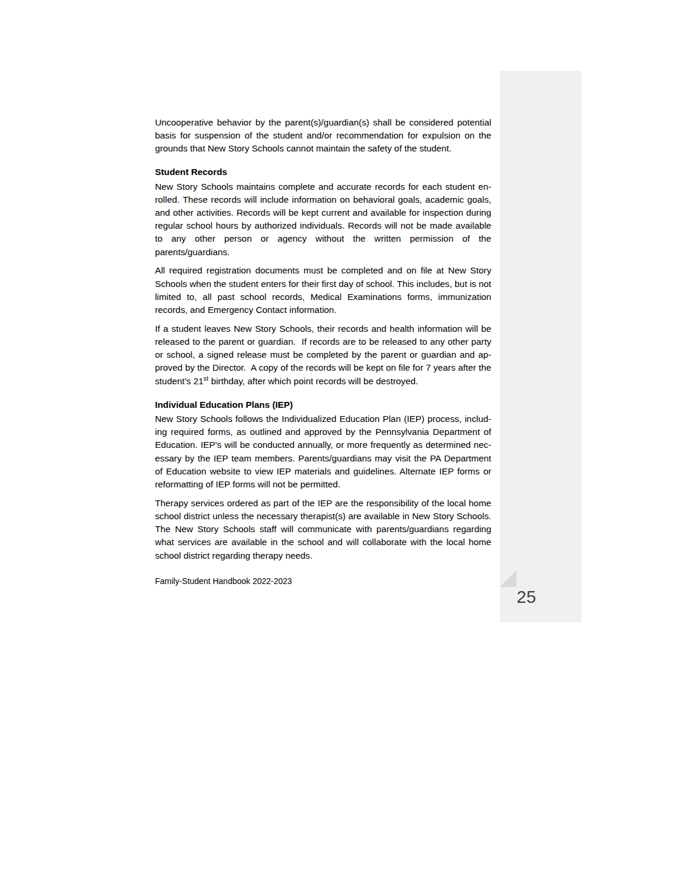Uncooperative behavior by the parent(s)/guardian(s) shall be considered potential basis for suspension of the student and/or recommendation for expulsion on the grounds that New Story Schools cannot maintain the safety of the student.
Student Records
New Story Schools maintains complete and accurate records for each student enrolled. These records will include information on behavioral goals, academic goals, and other activities. Records will be kept current and available for inspection during regular school hours by authorized individuals. Records will not be made available to any other person or agency without the written permission of the parents/guardians.
All required registration documents must be completed and on file at New Story Schools when the student enters for their first day of school. This includes, but is not limited to, all past school records, Medical Examinations forms, immunization records, and Emergency Contact information.
If a student leaves New Story Schools, their records and health information will be released to the parent or guardian. If records are to be released to any other party or school, a signed release must be completed by the parent or guardian and approved by the Director. A copy of the records will be kept on file for 7 years after the student’s 21st birthday, after which point records will be destroyed.
Individual Education Plans (IEP)
New Story Schools follows the Individualized Education Plan (IEP) process, including required forms, as outlined and approved by the Pennsylvania Department of Education. IEP’s will be conducted annually, or more frequently as determined necessary by the IEP team members. Parents/guardians may visit the PA Department of Education website to view IEP materials and guidelines. Alternate IEP forms or reformatting of IEP forms will not be permitted.
Therapy services ordered as part of the IEP are the responsibility of the local home school district unless the necessary therapist(s) are available in New Story Schools. The New Story Schools staff will communicate with parents/guardians regarding what services are available in the school and will collaborate with the local home school district regarding therapy needs.
Family-Student Handbook 2022-2023
25